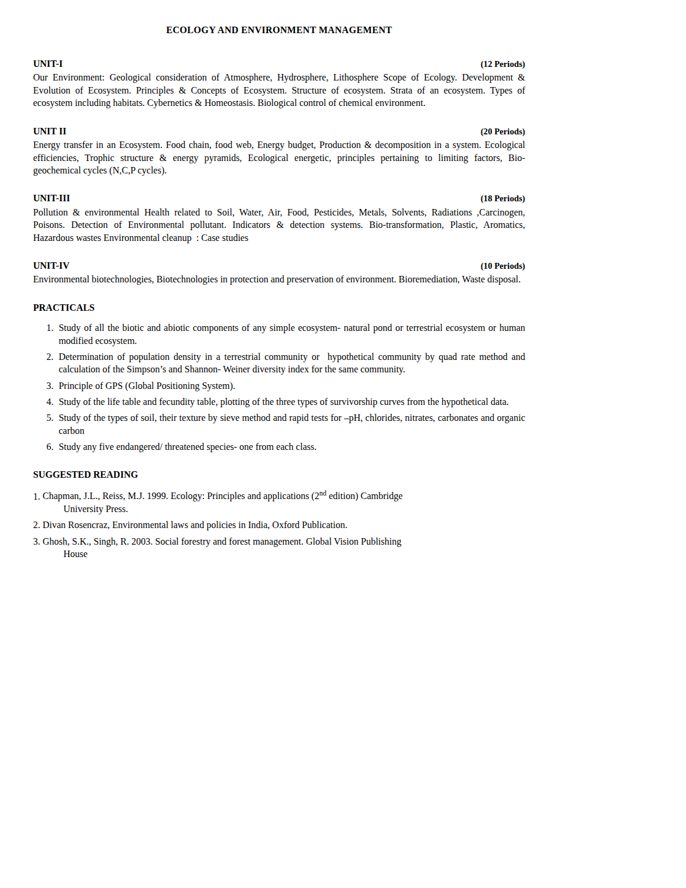ECOLOGY AND ENVIRONMENT MANAGEMENT
UNIT-I (12 Periods)
Our Environment: Geological consideration of Atmosphere, Hydrosphere, Lithosphere Scope of Ecology. Development & Evolution of Ecosystem. Principles & Concepts of Ecosystem. Structure of ecosystem. Strata of an ecosystem. Types of ecosystem including habitats. Cybernetics & Homeostasis. Biological control of chemical environment.
UNIT II (20 Periods)
Energy transfer in an Ecosystem. Food chain, food web, Energy budget, Production & decomposition in a system. Ecological efficiencies, Trophic structure & energy pyramids, Ecological energetic, principles pertaining to limiting factors, Bio-geochemical cycles (N,C,P cycles).
UNIT-III (18 Periods)
Pollution & environmental Health related to Soil, Water, Air, Food, Pesticides, Metals, Solvents, Radiations ,Carcinogen, Poisons. Detection of Environmental pollutant. Indicators & detection systems. Bio-transformation, Plastic, Aromatics, Hazardous wastes Environmental cleanup : Case studies
UNIT-IV (10 Periods)
Environmental biotechnologies, Biotechnologies in protection and preservation of environment. Bioremediation, Waste disposal.
PRACTICALS
Study of all the biotic and abiotic components of any simple ecosystem- natural pond or terrestrial ecosystem or human modified ecosystem.
Determination of population density in a terrestrial community or hypothetical community by quad rate method and calculation of the Simpson’s and Shannon- Weiner diversity index for the same community.
Principle of GPS (Global Positioning System).
Study of the life table and fecundity table, plotting of the three types of survivorship curves from the hypothetical data.
Study of the types of soil, their texture by sieve method and rapid tests for –pH, chlorides, nitrates, carbonates and organic carbon
Study any five endangered/ threatened species- one from each class.
SUGGESTED READING
Chapman, J.L., Reiss, M.J. 1999. Ecology: Principles and applications (2nd edition) CambridgeUniversity Press.
Divan Rosencraz, Environmental laws and policies in India, Oxford Publication.
Ghosh, S.K., Singh, R. 2003. Social forestry and forest management. Global Vision PublishingHouse